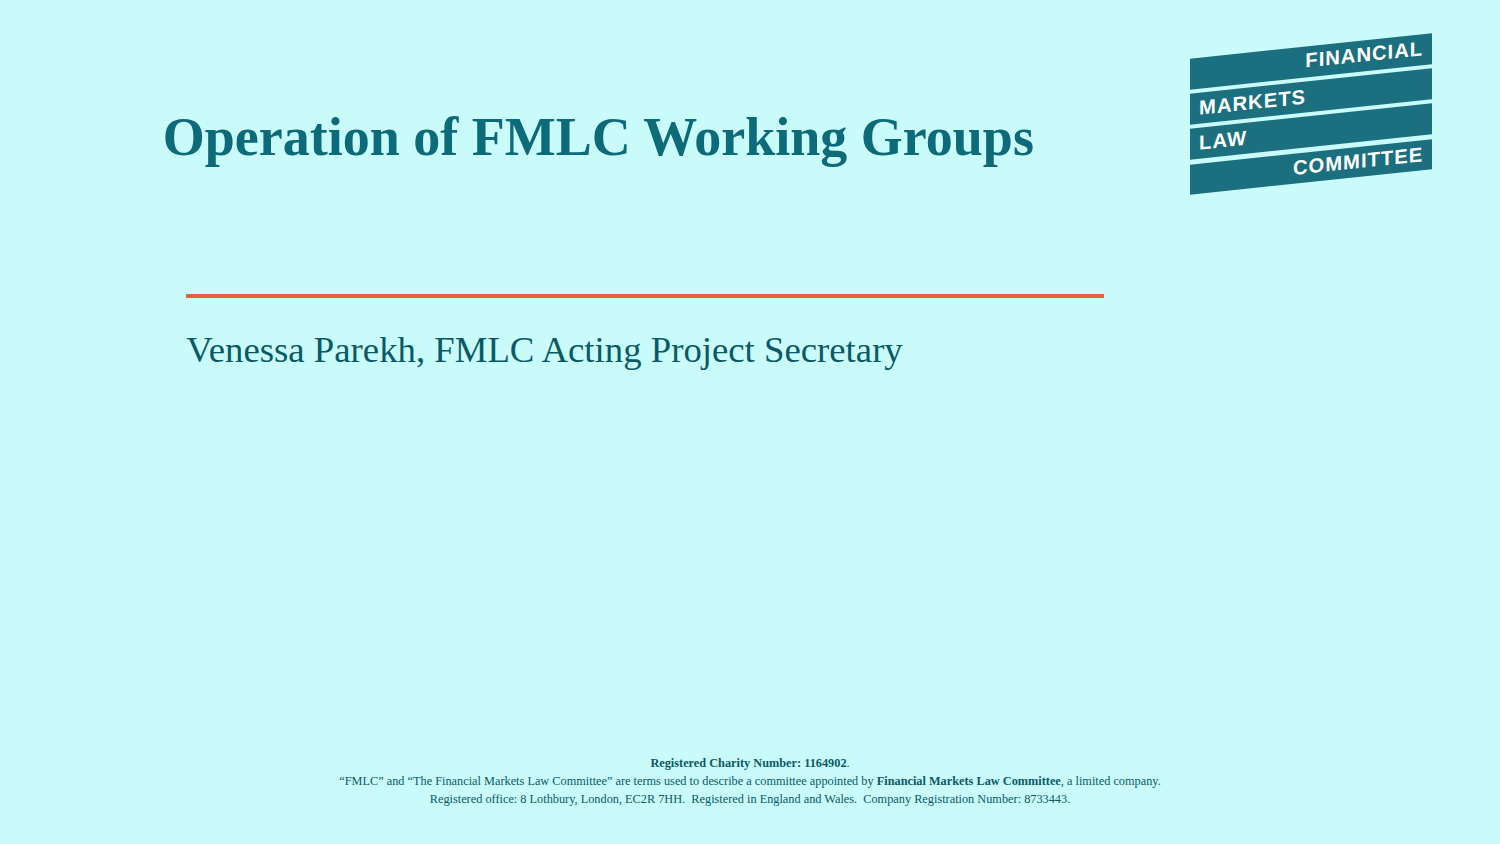Financial Markets Law Committee
Operation of FMLC Working Groups
Venessa Parekh, FMLC Acting Project Secretary
Registered Charity Number: 1164902.
“FMLC” and “The Financial Markets Law Committee” are terms used to describe a committee appointed by Financial Markets Law Committee, a limited company.
Registered office: 8 Lothbury, London, EC2R 7HH. Registered in England and Wales. Company Registration Number: 8733443.